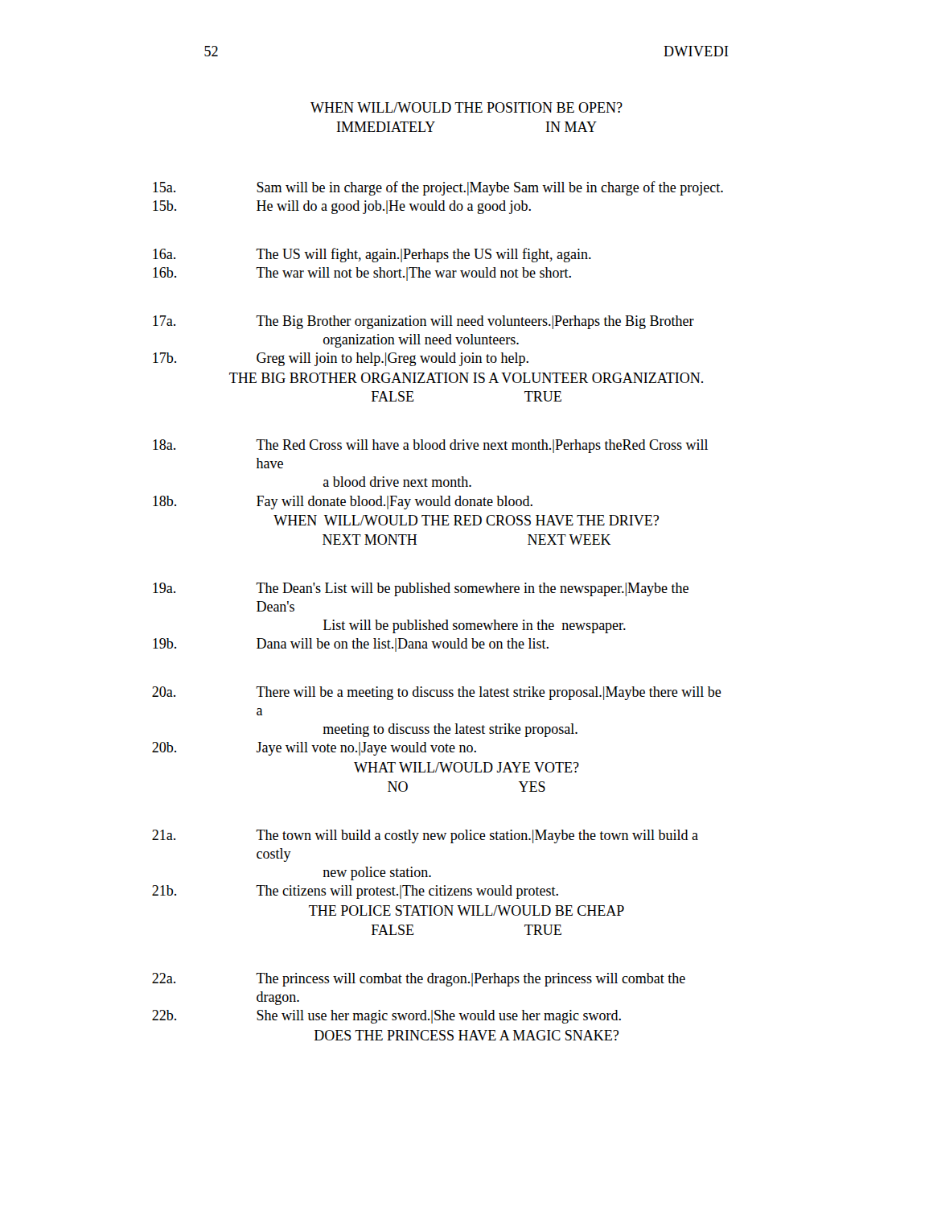52
DWIVEDI
WHEN WILL/WOULD THE POSITION BE OPEN?
IMMEDIATELY IN MAY
15a. Sam will be in charge of the project.|Maybe Sam will be in charge of the project.
15b. He will do a good job.|He would do a good job.
16a. The US will fight, again.|Perhaps the US will fight, again.
16b. The war will not be short.|The war would not be short.
17a. The Big Brother organization will need volunteers.|Perhaps the Big Brother organization will need volunteers.
17b. Greg will join to help.|Greg would join to help.
THE BIG BROTHER ORGANIZATION IS A VOLUNTEER ORGANIZATION.
FALSE TRUE
18a. The Red Cross will have a blood drive next month.|Perhaps theRed Cross will have a blood drive next month.
18b. Fay will donate blood.|Fay would donate blood.
WHEN WILL/WOULD THE RED CROSS HAVE THE DRIVE?
NEXT MONTH NEXT WEEK
19a. The Dean's List will be published somewhere in the newspaper.|Maybe the Dean's List will be published somewhere in the newspaper.
19b. Dana will be on the list.|Dana would be on the list.
20a. There will be a meeting to discuss the latest strike proposal.|Maybe there will be a meeting to discuss the latest strike proposal.
20b. Jaye will vote no.|Jaye would vote no.
WHAT WILL/WOULD JAYE VOTE?
NO YES
21a. The town will build a costly new police station.|Maybe the town will build a costly new police station.
21b. The citizens will protest.|The citizens would protest.
THE POLICE STATION WILL/WOULD BE CHEAP
FALSE TRUE
22a. The princess will combat the dragon.|Perhaps the princess will combat the dragon.
22b. She will use her magic sword.|She would use her magic sword.
DOES THE PRINCESS HAVE A MAGIC SNAKE?